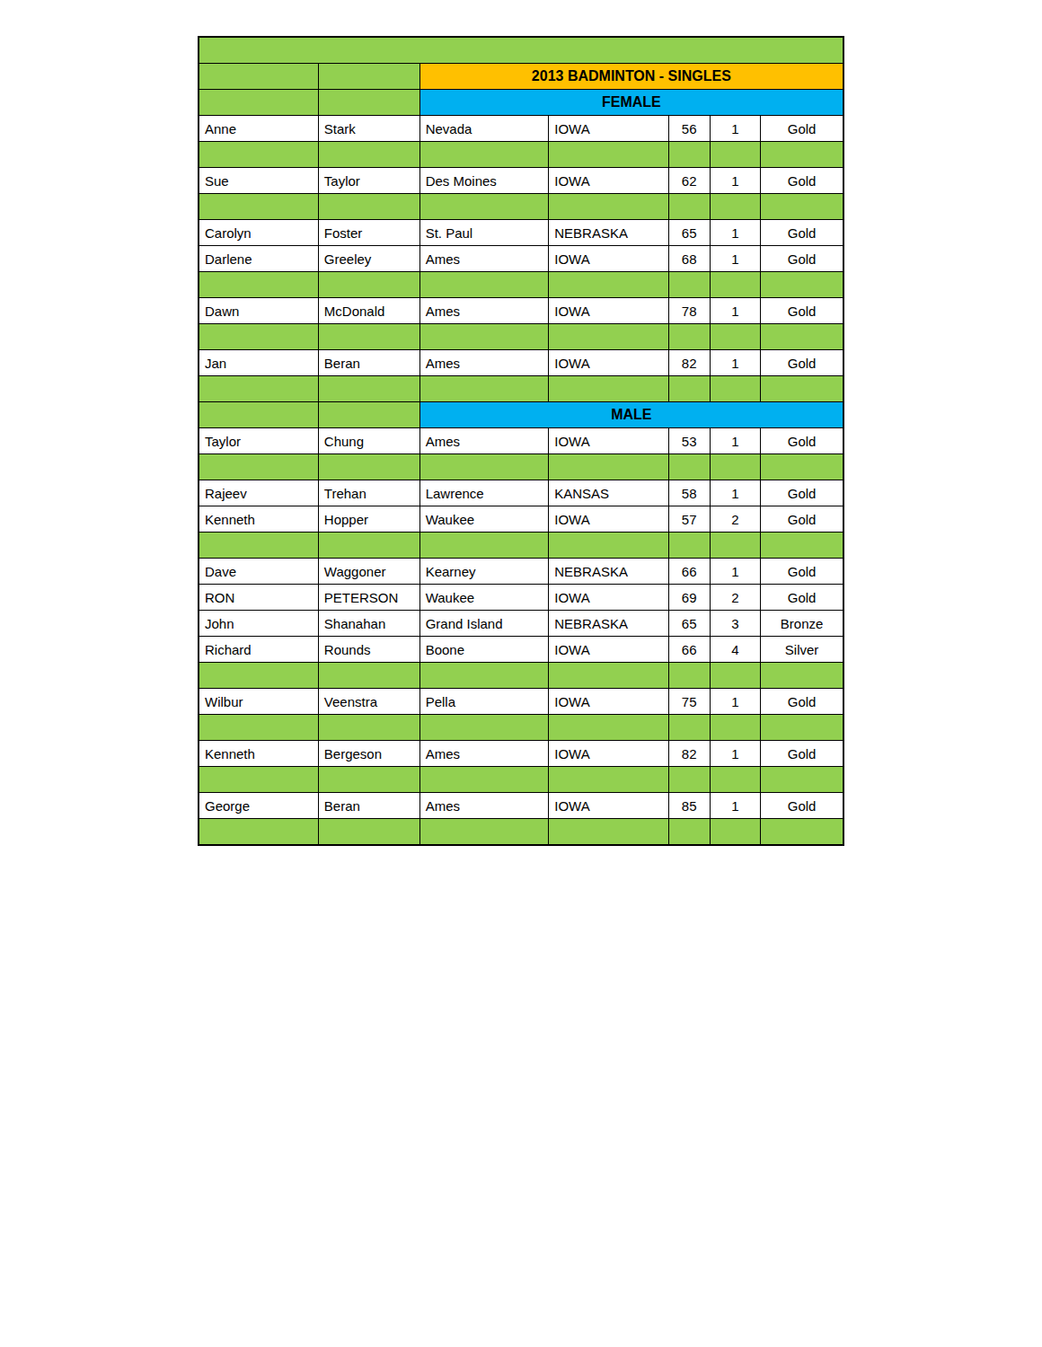| | | 2013 BADMINTON - SINGLES |
| | | FEMALE |
| Anne | Stark | Nevada | IOWA | 56 | 1 | Gold |
| Sue | Taylor | Des Moines | IOWA | 62 | 1 | Gold |
| Carolyn | Foster | St. Paul | NEBRASKA | 65 | 1 | Gold |
| Darlene | Greeley | Ames | IOWA | 68 | 1 | Gold |
| Dawn | McDonald | Ames | IOWA | 78 | 1 | Gold |
| Jan | Beran | Ames | IOWA | 82 | 1 | Gold |
| | | MALE |
| Taylor | Chung | Ames | IOWA | 53 | 1 | Gold |
| Rajeev | Trehan | Lawrence | KANSAS | 58 | 1 | Gold |
| Kenneth | Hopper | Waukee | IOWA | 57 | 2 | Gold |
| Dave | Waggoner | Kearney | NEBRASKA | 66 | 1 | Gold |
| RON | PETERSON | Waukee | IOWA | 69 | 2 | Gold |
| John | Shanahan | Grand Island | NEBRASKA | 65 | 3 | Bronze |
| Richard | Rounds | Boone | IOWA | 66 | 4 | Silver |
| Wilbur | Veenstra | Pella | IOWA | 75 | 1 | Gold |
| Kenneth | Bergeson | Ames | IOWA | 82 | 1 | Gold |
| George | Beran | Ames | IOWA | 85 | 1 | Gold |